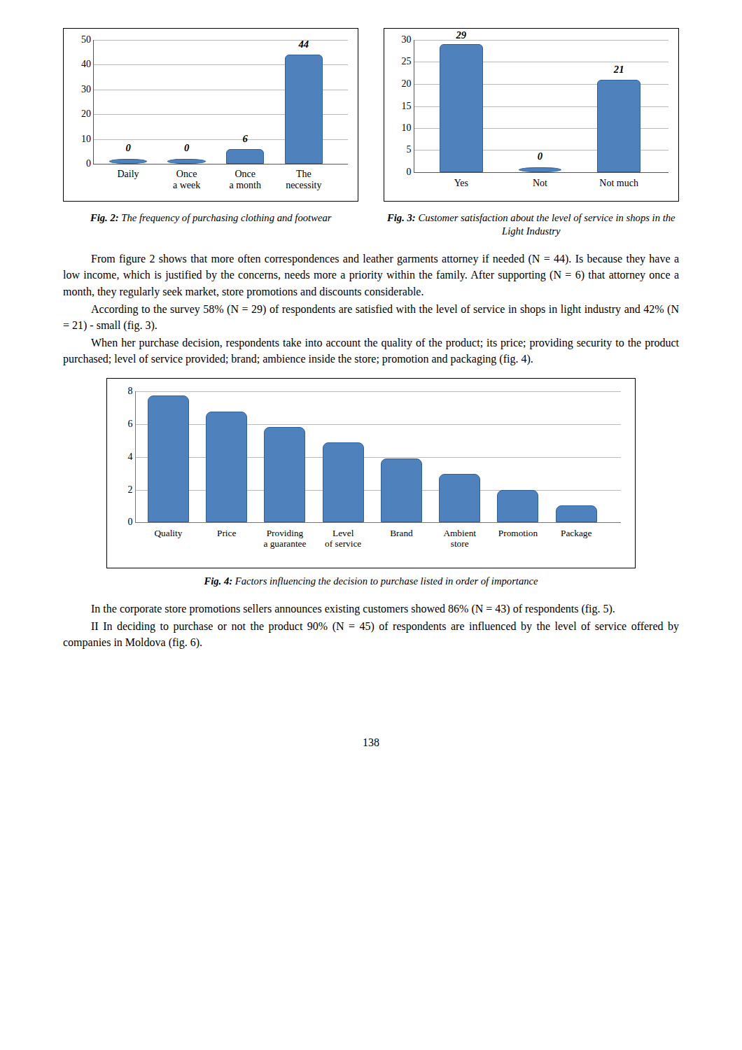50
40
30
20
10
0
0
0
6
44
Daily
Once
a week
Once
a month
The
necessity
30
25
20
15
10
5
0
29
0
21
Yes
Not
Not much
Fig. 2: The frequency of purchasing clothing and footwear
Fig. 3: Customer satisfaction about the level of service in shops in the Light Industry
From figure 2 shows that more often correspondences and leather garments attorney if needed (N = 44). Is because they have a low income, which is justified by the concerns, needs more a priority within the family. After supporting (N = 6) that attorney once a month, they regularly seek market, store promotions and discounts considerable.
According to the survey 58% (N = 29) of respondents are satisfied with the level of service in shops in light industry and 42% (N = 21) - small (fig. 3).
When her purchase decision, respondents take into account the quality of the product; its price; providing security to the product purchased; level of service provided; brand; ambience inside the store; promotion and packaging (fig. 4).
8
6
4
2
0
Quality
Price
Providing
a guarantee
Level
of service
Brand
Ambient
store
Promotion
Package
Fig. 4: Factors influencing the decision to purchase listed in order of importance
In the corporate store promotions sellers announces existing customers showed 86% (N = 43) of respondents (fig. 5).
II In deciding to purchase or not the product 90% (N = 45) of respondents are influenced by the level of service offered by companies in Moldova (fig. 6).
138